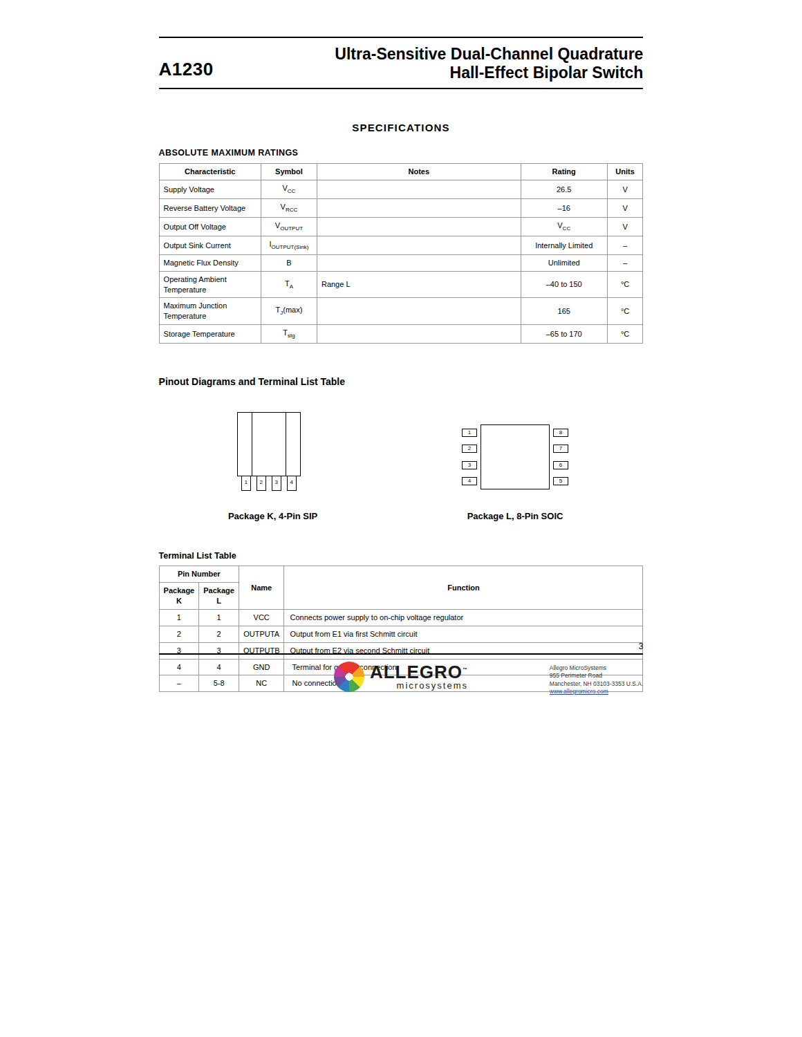A1230
Ultra-Sensitive Dual-Channel Quadrature
Hall-Effect Bipolar Switch
SPECIFICATIONS
ABSOLUTE MAXIMUM RATINGS
| Characteristic | Symbol | Notes | Rating | Units |
| --- | --- | --- | --- | --- |
| Supply Voltage | V CC | | 26.5 | V |
| Reverse Battery Voltage | V RCC | | –16 | V |
| Output Off Voltage | V OUTPUT | | V CC | V |
| Output Sink Current | I OUTPUT(Sink) | | Internally Limited | – |
| Magnetic Flux Density | B | | Unlimited | – |
| Operating Ambient Temperature | T A | Range L | –40 to 150 | °C |
| Maximum Junction Temperature | T J (max) | | 165 | °C |
| Storage Temperature | T stg | | –65 to 170 | °C |
Pinout Diagrams and Terminal List Table
1
2
3
4
Package K, 4-Pin SIP
1
2
3
4
8
7
6
5
Package L, 8-Pin SOIC
Terminal List Table
| Pin Number | Name | Function |
| --- | --- | --- |
| Package K | Package L |
| 1 | 1 | VCC | Connects power supply to on-chip voltage regulator |
| 2 | 2 | OUTPUTA | Output from E1 via first Schmitt circuit |
| 3 | 3 | OUTPUTB | Output from E2 via second Schmitt circuit |
| 4 | 4 | GND | Terminal for ground connection |
| – | 5-8 | NC | No connection |
3
ALLEGRO™
microsystems
Allegro MicroSystems
955 Perimeter Road
Manchester, NH 03103-3353 U.S.A.
www.allegromicro.com